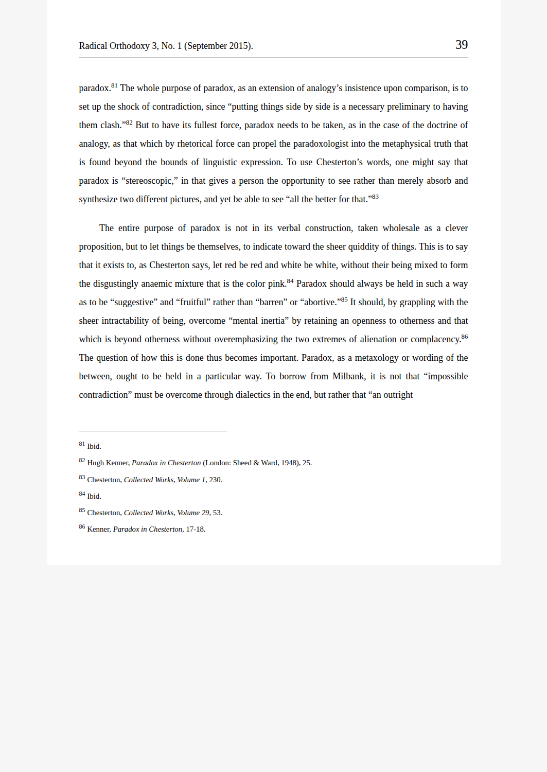Radical Orthodoxy 3, No. 1 (September 2015). 39
paradox.81 The whole purpose of paradox, as an extension of analogy’s insistence upon comparison, is to set up the shock of contradiction, since “putting things side by side is a necessary preliminary to having them clash.”82 But to have its fullest force, paradox needs to be taken, as in the case of the doctrine of analogy, as that which by rhetorical force can propel the paradoxologist into the metaphysical truth that is found beyond the bounds of linguistic expression. To use Chesterton’s words, one might say that paradox is “stereoscopic,” in that gives a person the opportunity to see rather than merely absorb and synthesize two different pictures, and yet be able to see “all the better for that.”83
The entire purpose of paradox is not in its verbal construction, taken wholesale as a clever proposition, but to let things be themselves, to indicate toward the sheer quiddity of things. This is to say that it exists to, as Chesterton says, let red be red and white be white, without their being mixed to form the disgustingly anaemic mixture that is the color pink.84 Paradox should always be held in such a way as to be “suggestive” and “fruitful” rather than “barren” or “abortive.”85 It should, by grappling with the sheer intractability of being, overcome “mental inertia” by retaining an openness to otherness and that which is beyond otherness without overemphasizing the two extremes of alienation or complacency.86 The question of how this is done thus becomes important. Paradox, as a metaxology or wording of the between, ought to be held in a particular way. To borrow from Milbank, it is not that “impossible contradiction” must be overcome through dialectics in the end, but rather that “an outright
81 Ibid.
82 Hugh Kenner, Paradox in Chesterton (London: Sheed & Ward, 1948), 25.
83 Chesterton, Collected Works, Volume 1, 230.
84 Ibid.
85 Chesterton, Collected Works, Volume 29, 53.
86 Kenner, Paradox in Chesterton, 17-18.